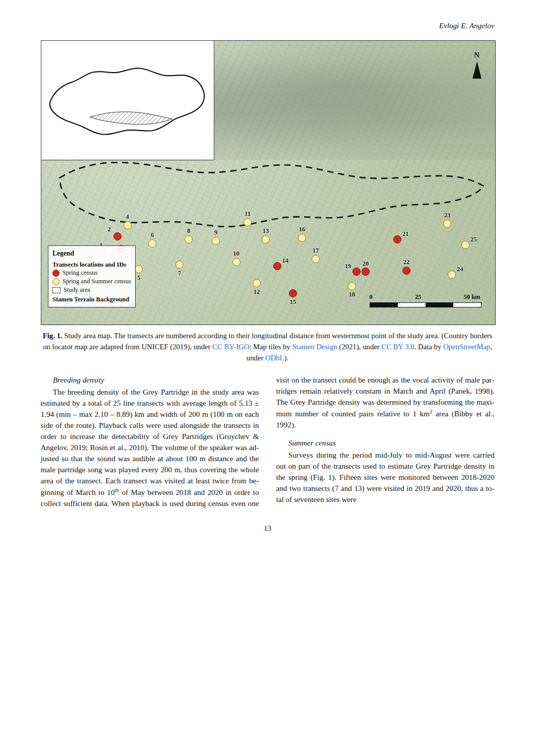Evlogi E. Angelov
N
1
2
3
4
5
6
7
8
9
10
11
12
13
14
15
16
17
18
19
20
21
22
23
24
25
Legend
Transects locations and IDs
Spring census
Spring and Summer census
Study area
Stamen Terrain Background
02550 km
Fig. 1. Study area map. The transects are numbered according to their longitudinal distance from westernmost point of the study area. (Country borders on locator map are adapted from UNICEF (2019), under CC BY-IGO; Map tiles by Stamen Design (2021), under CC BY 3.0. Data by OpenStreetMap, under ODbL).
Breeding density
The breeding density of the Grey Partridge in the study area was estimated by a total of 25 line transects with average length of 5.13 ± 1.94 (min – max 2.10 – 8.89) km and width of 200 m (100 m on each side of the route). Playback calls were used alongside the transects in order to increase the detectability of Grey Partridges (Gruychev & Angelov, 2019; Rosin et al., 2010). The volume of the speaker was adjusted so that the sound was audible at about 100 m distance and the male partridge song was played every 200 m, thus covering the whole area of the transect. Each transect was visited at least twice from beginning of March to 10th of May between 2018 and 2020 in order to collect sufficient data. When playback is used during census even one visit on the transect could be enough as the vocal activity of male partridges remain relatively constant in March and April (Panek, 1998). The Grey Partridge density was determined by transforming the maximum number of counted pairs relative to 1 km2 area (Bibby et al., 1992).
Summer census
Surveys during the period mid-July to mid-August were carried out on part of the transects used to estimate Grey Partridge density in the spring (Fig. 1). Fifteen sites were monitored between 2018-2020 and two transects (7 and 13) were visited in 2019 and 2020, thus a total of seventeen sites were
13